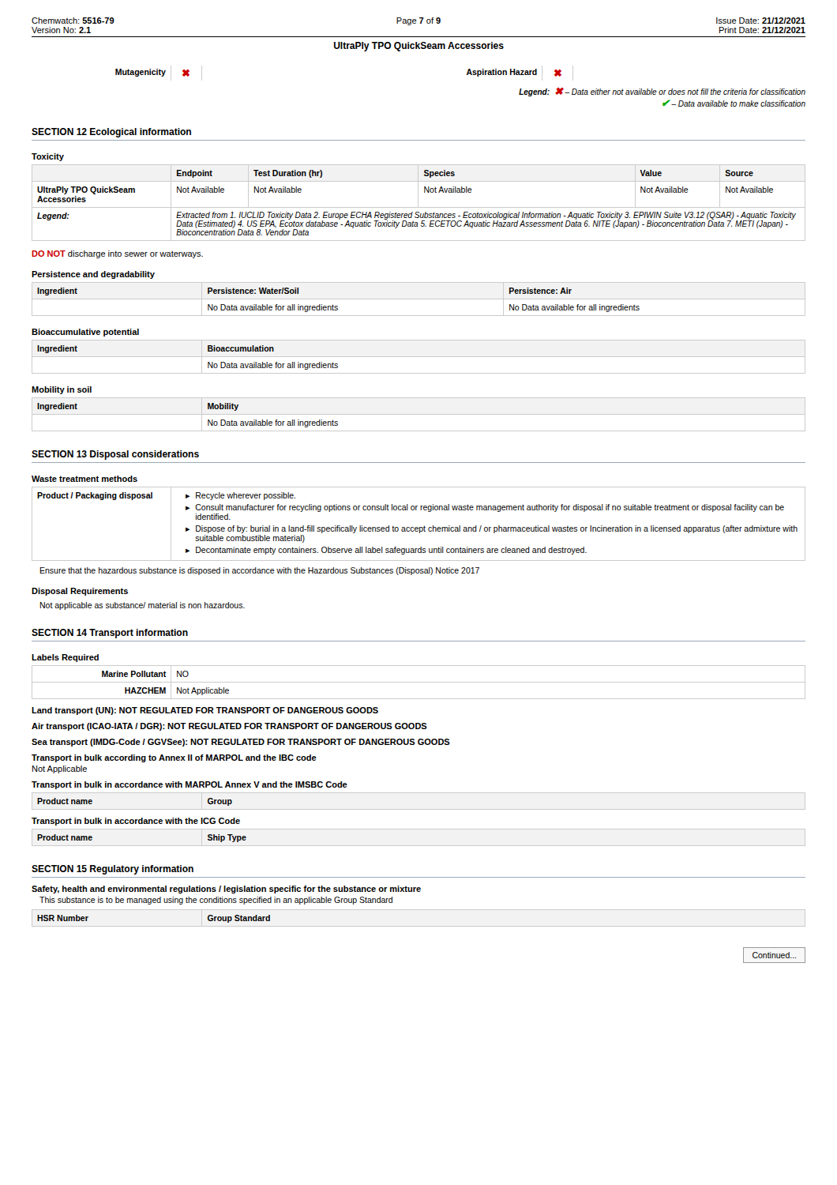Chemwatch: 5516-79
Version No: 2.1
Page 7 of 9
Issue Date: 21/12/2021
Print Date: 21/12/2021
UltraPly TPO QuickSeam Accessories
| Mutagenicity | ✖ | | Aspiration Hazard | ✖ | |
Legend: ✖ – Data either not available or does not fill the criteria for classification
✔ – Data available to make classification
SECTION 12 Ecological information
Toxicity
| | Endpoint | Test Duration (hr) | Species | Value | Source |
| --- | --- | --- | --- | --- | --- |
| UltraPly TPO QuickSeam Accessories | Not Available | Not Available | Not Available | Not Available | Not Available |
| Legend: | Extracted from 1. IUCLID Toxicity Data 2. Europe ECHA Registered Substances - Ecotoxicological Information - Aquatic Toxicity 3. EPIWIN Suite V3.12 (QSAR) - Aquatic Toxicity Data (Estimated) 4. US EPA, Ecotox database - Aquatic Toxicity Data 5. ECETOC Aquatic Hazard Assessment Data 6. NITE (Japan) - Bioconcentration Data 7. METI (Japan) - Bioconcentration Data 8. Vendor Data |
DO NOT discharge into sewer or waterways.
Persistence and degradability
| Ingredient | Persistence: Water/Soil | Persistence: Air |
| --- | --- | --- |
| | No Data available for all ingredients | No Data available for all ingredients |
Bioaccumulative potential
| Ingredient | Bioaccumulation |
| --- | --- |
| | No Data available for all ingredients |
Mobility in soil
| Ingredient | Mobility |
| --- | --- |
| | No Data available for all ingredients |
SECTION 13 Disposal considerations
Waste treatment methods
| Product / Packaging disposal | Recycle wherever possible. Consult manufacturer for recycling options or consult local or regional waste management authority for disposal if no suitable treatment or disposal facility can be identified. Dispose of by: burial in a land-fill specifically licensed to accept chemical and / or pharmaceutical wastes or Incineration in a licensed apparatus (after admixture with suitable combustible material) Decontaminate empty containers. Observe all label safeguards until containers are cleaned and destroyed. |
Ensure that the hazardous substance is disposed in accordance with the Hazardous Substances (Disposal) Notice 2017
Disposal Requirements
Not applicable as substance/ material is non hazardous.
SECTION 14 Transport information
Labels Required
| Marine Pollutant | NO |
| HAZCHEM | Not Applicable |
Land transport (UN): NOT REGULATED FOR TRANSPORT OF DANGEROUS GOODS
Air transport (ICAO-IATA / DGR): NOT REGULATED FOR TRANSPORT OF DANGEROUS GOODS
Sea transport (IMDG-Code / GGVSee): NOT REGULATED FOR TRANSPORT OF DANGEROUS GOODS
Transport in bulk according to Annex II of MARPOL and the IBC code
Not Applicable
Transport in bulk in accordance with MARPOL Annex V and the IMSBC Code
| Product name | Group |
| --- | --- |
Transport in bulk in accordance with the ICG Code
| Product name | Ship Type |
| --- | --- |
SECTION 15 Regulatory information
Safety, health and environmental regulations / legislation specific for the substance or mixture
This substance is to be managed using the conditions specified in an applicable Group Standard
| HSR Number | Group Standard |
| --- | --- |
Continued...